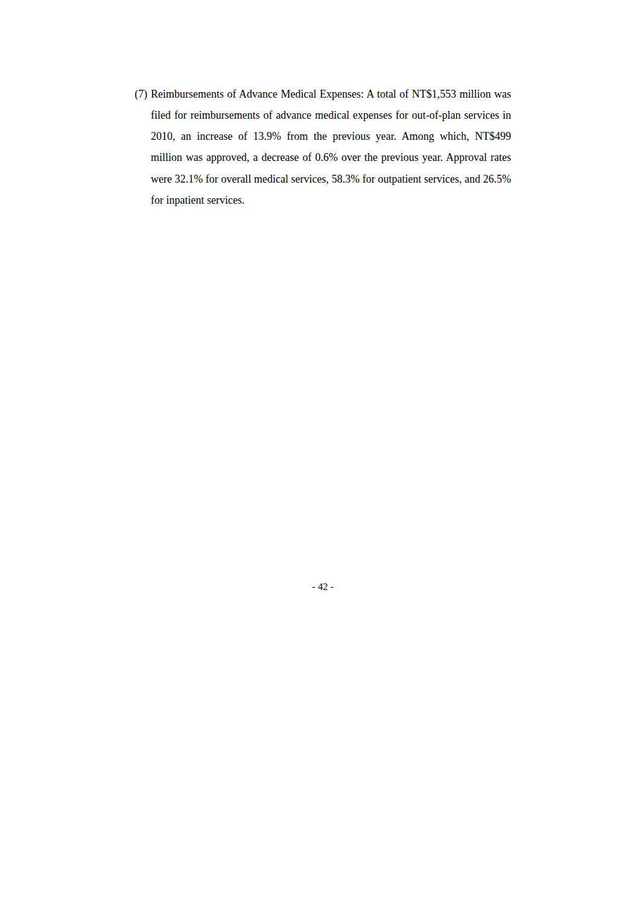(7) Reimbursements of Advance Medical Expenses: A total of NT$1,553 million was filed for reimbursements of advance medical expenses for out-of-plan services in 2010, an increase of 13.9% from the previous year. Among which, NT$499 million was approved, a decrease of 0.6% over the previous year. Approval rates were 32.1% for overall medical services, 58.3% for outpatient services, and 26.5% for inpatient services.
- 42 -